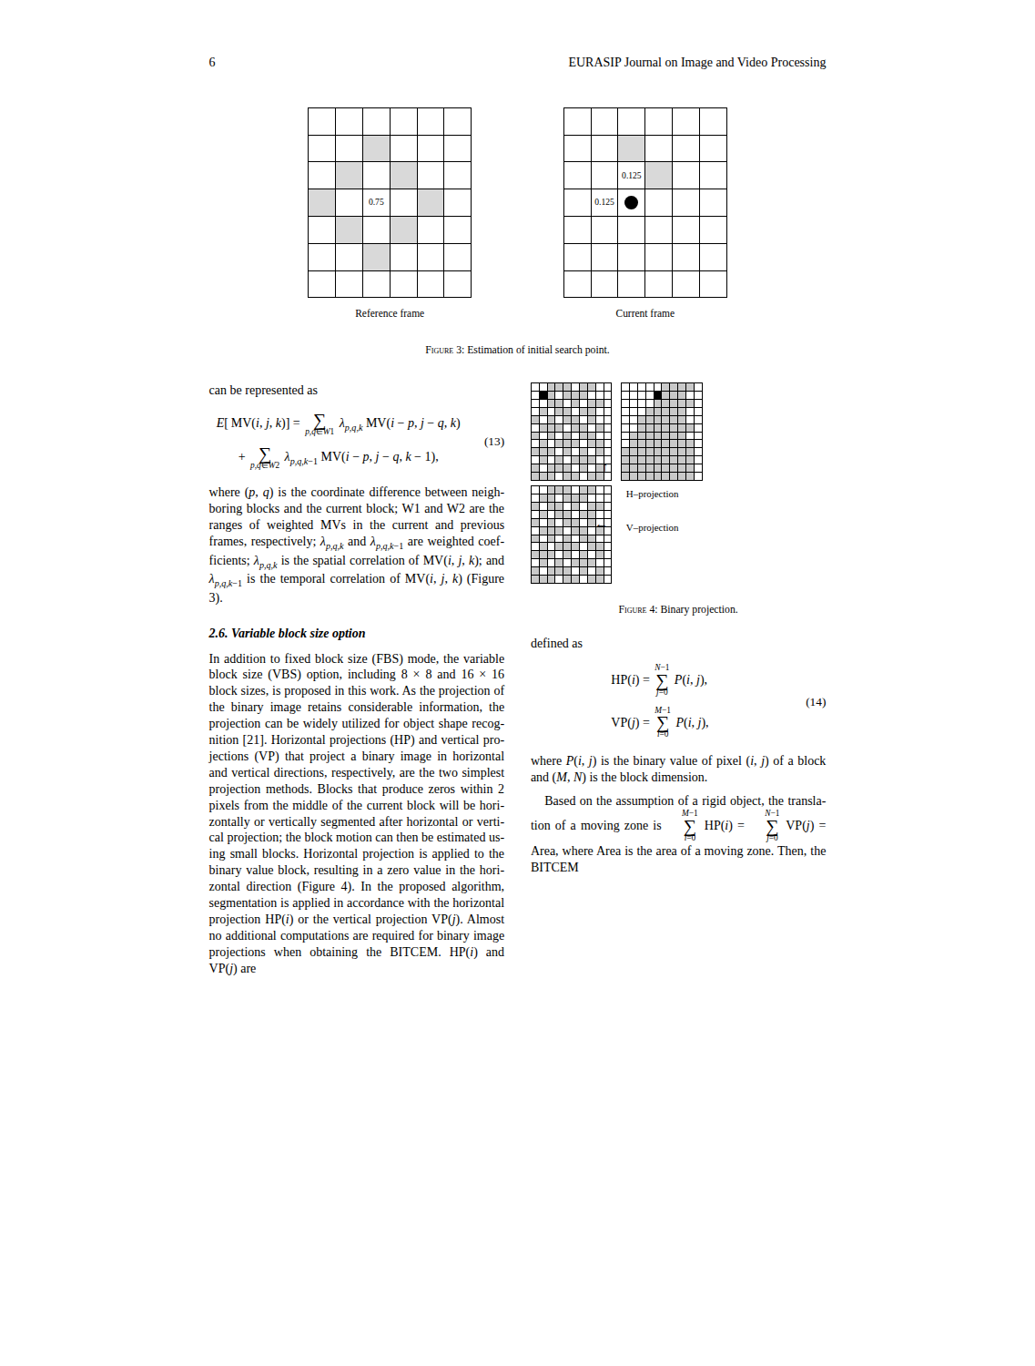6
EURASIP Journal on Image and Video Processing
| | | 0.75 | | | |
Reference frame
| | | 0.125 | | | |
| | 0.125 | | | | |
Current frame
Figure 3: Estimation of initial search point.
can be represented as
E[ MV(i, j, k)] = ∑p,q∈W1 λp,q,k MV(i − p, j − q, k)
+ ∑p,q∈W2 λp,q,k−1 MV(i − p, j − q, k − 1),
(13)
where (p, q) is the coordinate difference between neighboring blocks and the current block; W1 and W2 are the ranges of weighted MVs in the current and previous frames, respectively; λp,q,k and λp,q,k−1 are weighted coefficients; λp,q,k is the spatial correlation of MV(i, j, k); and λp,q,k−1 is the temporal correlation of MV(i, j, k) (Figure 3).
2.6. Variable block size option
In addition to fixed block size (FBS) mode, the variable block size (VBS) option, including 8 × 8 and 16 × 16 block sizes, is proposed in this work. As the projection of the binary image retains considerable information, the projection can be widely utilized for object shape recognition [21]. Horizontal projections (HP) and vertical projections (VP) that project a binary image in horizontal and vertical directions, respectively, are the two simplest projection methods. Blocks that produce zeros within 2 pixels from the middle of the current block will be horizontally or vertically segmented after horizontal or vertical projection; the block motion can then be estimated using small blocks. Horizontal projection is applied to the binary value block, resulting in a zero value in the horizontal direction (Figure 4). In the proposed algorithm, segmentation is applied in accordance with the horizontal projection HP(i) or the vertical projection VP(j). Almost no additional computations are required for binary image projections when obtaining the BITCEM. HP(i) and VP(j) are
↑ H–projection ← V–projection
Figure 4: Binary projection.
defined as
HP(i) = N−1∑j=0 P(i, j),
VP(j) = M−1∑i=0 P(i, j),
(14)
where P(i, j) is the binary value of pixel (i, j) of a block and (M, N) is the block dimension.
Based on the assumption of a rigid object, the translation of a moving zone is M−1∑i=0 HP(i) = N−1∑j=0 VP(j) = Area, where Area is the area of a moving zone. Then, the BITCEM